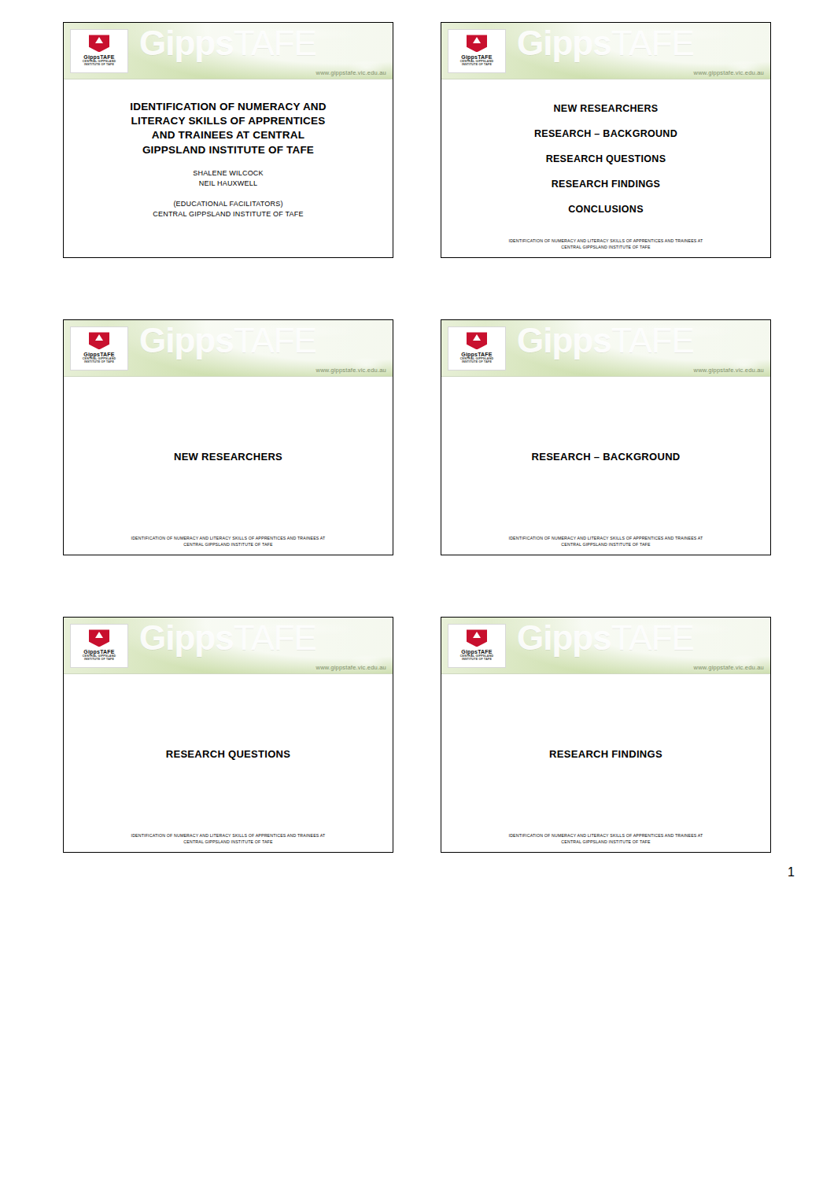GippsTAFE
CENTRAL GIPPSLAND
INSTITUTE OF TAFE
Gipps TAFE
www.gippstafe.vic.edu.au
IDENTIFICATION OF NUMERACY AND
LITERACY SKILLS OF APPRENTICES
AND TRAINEES AT CENTRAL
GIPPSLAND INSTITUTE OF TAFE
SHALENE WILCOCK
NEIL HAUXWELL
(EDUCATIONAL FACILITATORS)
CENTRAL GIPPSLAND INSTITUTE OF TAFE
GippsTAFE
CENTRAL GIPPSLAND
INSTITUTE OF TAFE
Gipps TAFE
www.gippstafe.vic.edu.au
NEW RESEARCHERS
RESEARCH – BACKGROUND
RESEARCH QUESTIONS
RESEARCH FINDINGS
CONCLUSIONS
IDENTIFICATION OF NUMERACY AND LITERACY SKILLS OF APPRENTICES AND TRAINEES AT
CENTRAL GIPPSLAND INSTITUTE OF TAFE
GippsTAFE
CENTRAL GIPPSLAND
INSTITUTE OF TAFE
Gipps TAFE
www.gippstafe.vic.edu.au
NEW RESEARCHERS
IDENTIFICATION OF NUMERACY AND LITERACY SKILLS OF APPRENTICES AND TRAINEES AT
CENTRAL GIPPSLAND INSTITUTE OF TAFE
GippsTAFE
CENTRAL GIPPSLAND
INSTITUTE OF TAFE
Gipps TAFE
www.gippstafe.vic.edu.au
RESEARCH – BACKGROUND
IDENTIFICATION OF NUMERACY AND LITERACY SKILLS OF APPRENTICES AND TRAINEES AT
CENTRAL GIPPSLAND INSTITUTE OF TAFE
GippsTAFE
CENTRAL GIPPSLAND
INSTITUTE OF TAFE
Gipps TAFE
www.gippstafe.vic.edu.au
RESEARCH QUESTIONS
IDENTIFICATION OF NUMERACY AND LITERACY SKILLS OF APPRENTICES AND TRAINEES AT
CENTRAL GIPPSLAND INSTITUTE OF TAFE
GippsTAFE
CENTRAL GIPPSLAND
INSTITUTE OF TAFE
Gipps TAFE
www.gippstafe.vic.edu.au
RESEARCH FINDINGS
IDENTIFICATION OF NUMERACY AND LITERACY SKILLS OF APPRENTICES AND TRAINEES AT
CENTRAL GIPPSLAND INSTITUTE OF TAFE
1